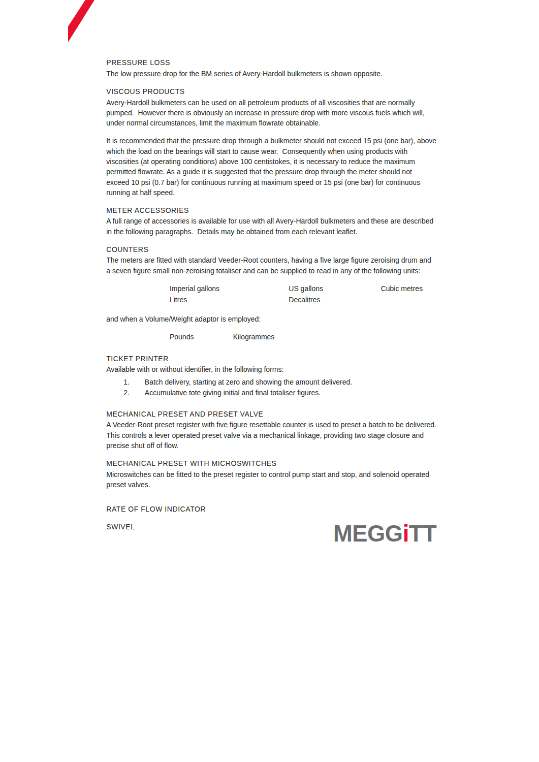PRESSURE LOSS
The low pressure drop for the BM series of Avery-Hardoll bulkmeters is shown opposite.
VISCOUS PRODUCTS
Avery-Hardoll bulkmeters can be used on all petroleum products of all viscosities that are normally pumped. However there is obviously an increase in pressure drop with more viscous fuels which will, under normal circumstances, limit the maximum flowrate obtainable.
It is recommended that the pressure drop through a bulkmeter should not exceed 15 psi (one bar), above which the load on the bearings will start to cause wear. Consequently when using products with viscosities (at operating conditions) above 100 centistokes, it is necessary to reduce the maximum permitted flowrate. As a guide it is suggested that the pressure drop through the meter should not exceed 10 psi (0.7 bar) for continuous running at maximum speed or 15 psi (one bar) for continuous running at half speed.
METER ACCESSORIES
A full range of accessories is available for use with all Avery-Hardoll bulkmeters and these are described in the following paragraphs. Details may be obtained from each relevant leaflet.
COUNTERS
The meters are fitted with standard Veeder-Root counters, having a five large figure zeroising drum and a seven figure small non-zeroising totaliser and can be supplied to read in any of the following units:
| | Imperial gallons | US gallons | Cubic metres |
| | Litres | Decalitres | |
and when a Volume/Weight adaptor is employed:
| | Pounds | Kilogrammes |
TICKET PRINTER
Available with or without identifier, in the following forms:
1. Batch delivery, starting at zero and showing the amount delivered.
2. Accumulative tote giving initial and final totaliser figures.
MECHANICAL PRESET AND PRESET VALVE
A Veeder-Root preset register with five figure resettable counter is used to preset a batch to be delivered. This controls a lever operated preset valve via a mechanical linkage, providing two stage closure and precise shut off of flow.
MECHANICAL PRESET WITH MICROSWITCHES
Microswitches can be fitted to the preset register to control pump start and stop, and solenoid operated preset valves.
RATE OF FLOW INDICATOR
SWIVEL
MEGGi TT